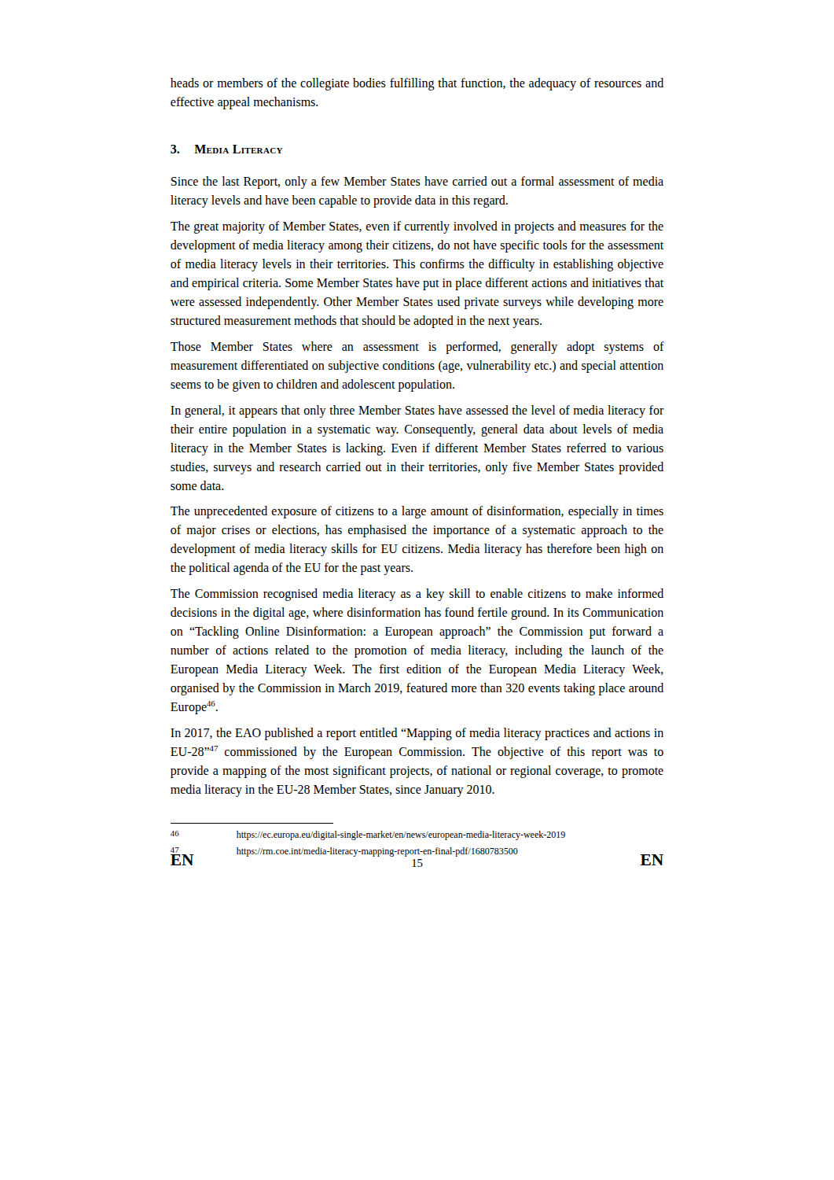heads or members of the collegiate bodies fulfilling that function, the adequacy of resources and effective appeal mechanisms.
3. Media Literacy
Since the last Report, only a few Member States have carried out a formal assessment of media literacy levels and have been capable to provide data in this regard.
The great majority of Member States, even if currently involved in projects and measures for the development of media literacy among their citizens, do not have specific tools for the assessment of media literacy levels in their territories. This confirms the difficulty in establishing objective and empirical criteria. Some Member States have put in place different actions and initiatives that were assessed independently. Other Member States used private surveys while developing more structured measurement methods that should be adopted in the next years.
Those Member States where an assessment is performed, generally adopt systems of measurement differentiated on subjective conditions (age, vulnerability etc.) and special attention seems to be given to children and adolescent population.
In general, it appears that only three Member States have assessed the level of media literacy for their entire population in a systematic way. Consequently, general data about levels of media literacy in the Member States is lacking. Even if different Member States referred to various studies, surveys and research carried out in their territories, only five Member States provided some data.
The unprecedented exposure of citizens to a large amount of disinformation, especially in times of major crises or elections, has emphasised the importance of a systematic approach to the development of media literacy skills for EU citizens. Media literacy has therefore been high on the political agenda of the EU for the past years.
The Commission recognised media literacy as a key skill to enable citizens to make informed decisions in the digital age, where disinformation has found fertile ground. In its Communication on “Tackling Online Disinformation: a European approach” the Commission put forward a number of actions related to the promotion of media literacy, including the launch of the European Media Literacy Week. The first edition of the European Media Literacy Week, organised by the Commission in March 2019, featured more than 320 events taking place around Europe46.
In 2017, the EAO published a report entitled “Mapping of media literacy practices and actions in EU-28”47 commissioned by the European Commission. The objective of this report was to provide a mapping of the most significant projects, of national or regional coverage, to promote media literacy in the EU-28 Member States, since January 2010.
| 46 | https://ec.europa.eu/digital-single-market/en/news/european-media-literacy-week-2019 |
| 47 | https://rm.coe.int/media-literacy-mapping-report-en-final-pdf/1680783500 |
EN 15 EN